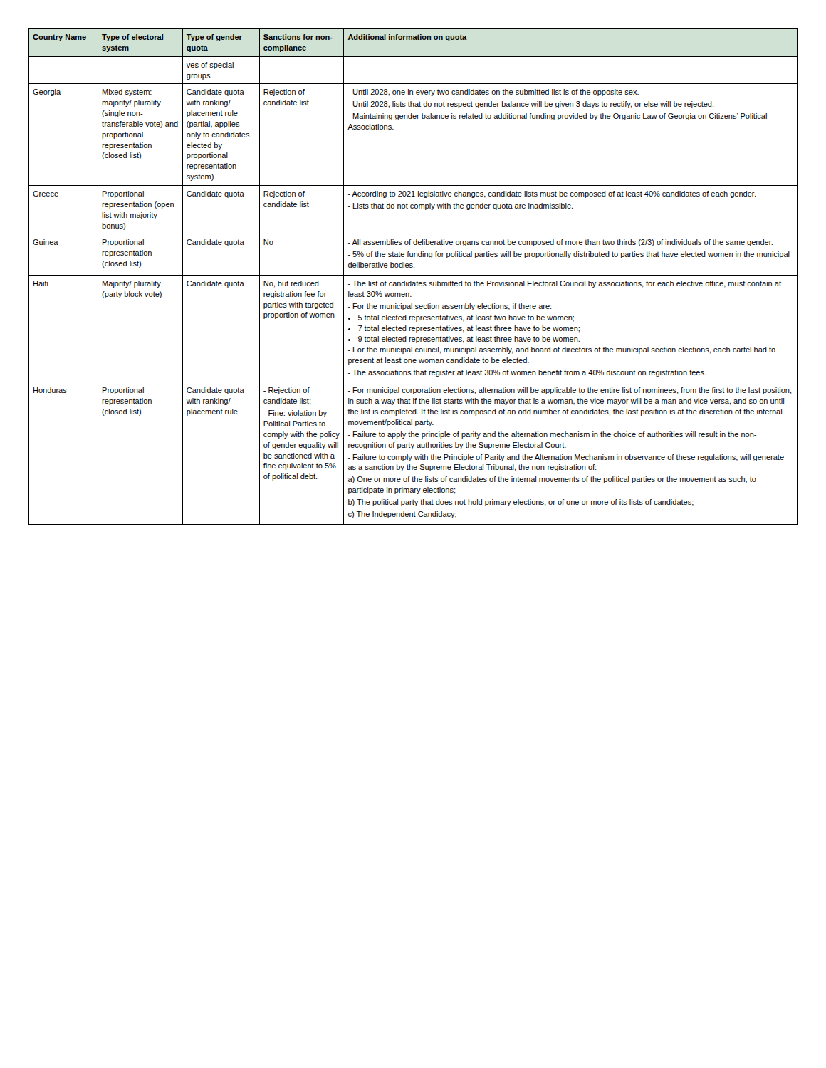| Country Name | Type of electoral system | Type of gender quota | Sanctions for non-compliance | Additional information on quota |
| --- | --- | --- | --- | --- |
| | | ves of special groups | | |
| Georgia | Mixed system: majority/ plurality (single non-transferable vote) and proportional representation (closed list) | Candidate quota with ranking/ placement rule (partial, applies only to candidates elected by proportional representation system) | Rejection of candidate list | - Until 2028, one in every two candidates on the submitted list is of the opposite sex. - Until 2028, lists that do not respect gender balance will be given 3 days to rectify, or else will be rejected. - Maintaining gender balance is related to additional funding provided by the Organic Law of Georgia on Citizens’ Political Associations. |
| Greece | Proportional representation (open list with majority bonus) | Candidate quota | Rejection of candidate list | - According to 2021 legislative changes, candidate lists must be composed of at least 40% candidates of each gender. - Lists that do not comply with the gender quota are inadmissible. |
| Guinea | Proportional representation (closed list) | Candidate quota | No | - All assemblies of deliberative organs cannot be composed of more than two thirds (2/3) of individuals of the same gender. - 5% of the state funding for political parties will be proportionally distributed to parties that have elected women in the municipal deliberative bodies. |
| Haiti | Majority/ plurality (party block vote) | Candidate quota | No, but reduced registration fee for parties with targeted proportion of women | - The list of candidates submitted to the Provisional Electoral Council by associations, for each elective office, must contain at least 30% women. - For the municipal section assembly elections, if there are: 5 total elected representatives, at least two have to be women; 7 total elected representatives, at least three have to be women; 9 total elected representatives, at least three have to be women. - For the municipal council, municipal assembly, and board of directors of the municipal section elections, each cartel had to present at least one woman candidate to be elected. - The associations that register at least 30% of women benefit from a 40% discount on registration fees. |
| Honduras | Proportional representation (closed list) | Candidate quota with ranking/ placement rule | - Rejection of candidate list; - Fine: violation by Political Parties to comply with the policy of gender equality will be sanctioned with a fine equivalent to 5% of political debt. | - For municipal corporation elections, alternation will be applicable to the entire list of nominees, from the first to the last position, in such a way that if the list starts with the mayor that is a woman, the vice-mayor will be a man and vice versa, and so on until the list is completed. If the list is composed of an odd number of candidates, the last position is at the discretion of the internal movement/political party. - Failure to apply the principle of parity and the alternation mechanism in the choice of authorities will result in the non-recognition of party authorities by the Supreme Electoral Court. - Failure to comply with the Principle of Parity and the Alternation Mechanism in observance of these regulations, will generate as a sanction by the Supreme Electoral Tribunal, the non-registration of: a) One or more of the lists of candidates of the internal movements of the political parties or the movement as such, to participate in primary elections; b) The political party that does not hold primary elections, or of one or more of its lists of candidates; c) The Independent Candidacy; |